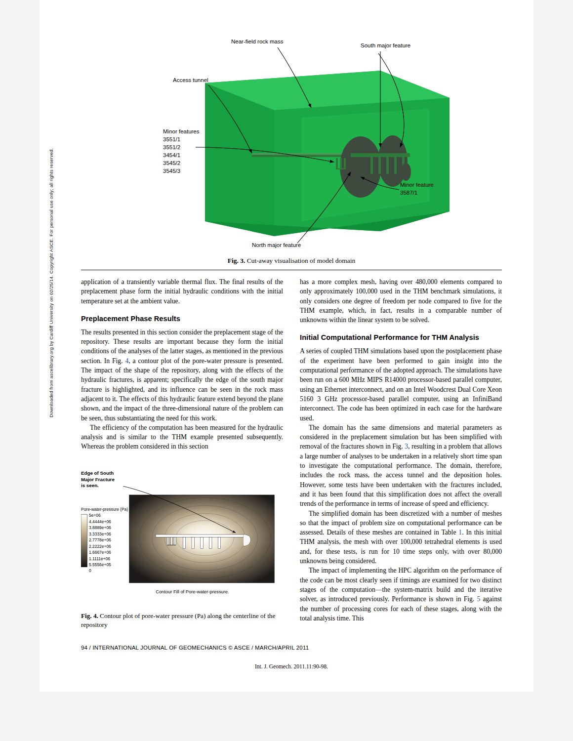Downloaded from ascelibrary.org by Cardiff University on 02/25/14. Copyright ASCE. For personal use only; all rights reserved.
Near-field rock mass South major feature Access tunnel Minor features 3551/1 3551/2 3454/1 3545/2 3545/3 Minor feature 3587/1 North major feature
Fig. 3. Cut-away visualisation of model domain
application of a transiently variable thermal flux. The final results of the preplacement phase form the initial hydraulic conditions with the initial temperature set at the ambient value.
Preplacement Phase Results
The results presented in this section consider the preplacement stage of the repository. These results are important because they form the initial conditions of the analyses of the latter stages, as mentioned in the previous section. In Fig. 4, a contour plot of the pore-water pressure is presented. The impact of the shape of the repository, along with the effects of the hydraulic fractures, is apparent; specifically the edge of the south major fracture is highlighted, and its influence can be seen in the rock mass adjacent to it. The effects of this hydraulic feature extend beyond the plane shown, and the impact of the three-dimensional nature of the problem can be seen, thus substantiating the need for this work.
The efficiency of the computation has been measured for the hydraulic analysis and is similar to the THM example presented subsequently. Whereas the problem considered in this section
Edge of South Major Fracture is seen. Pore-water-pressure (Pa) 5e+06 4.4444e+06 3.8889e+06 3.3333e+06 2.7778e+06 2.2222e+06 1.6667e+06 1.1111e+06 5.5556e+05 0 Contour Fill of Pore-water-pressure.
Fig. 4. Contour plot of pore-water pressure (Pa) along the centerline of the repository
has a more complex mesh, having over 480,000 elements compared to only approximately 100,000 used in the THM benchmark simulations, it only considers one degree of freedom per node compared to five for the THM example, which, in fact, results in a comparable number of unknowns within the linear system to be solved.
Initial Computational Performance for THM Analysis
A series of coupled THM simulations based upon the postplacement phase of the experiment have been performed to gain insight into the computational performance of the adopted approach. The simulations have been run on a 600 MHz MIPS R14000 processor-based parallel computer, using an Ethernet interconnect, and on an Intel Woodcrest Dual Core Xeon 5160 3 GHz processor-based parallel computer, using an InfiniBand interconnect. The code has been optimized in each case for the hardware used.
The domain has the same dimensions and material parameters as considered in the preplacement simulation but has been simplified with removal of the fractures shown in Fig. 3, resulting in a problem that allows a large number of analyses to be undertaken in a relatively short time span to investigate the computational performance. The domain, therefore, includes the rock mass, the access tunnel and the deposition holes. However, some tests have been undertaken with the fractures included, and it has been found that this simplification does not affect the overall trends of the performance in terms of increase of speed and efficiency.
The simplified domain has been discretized with a number of meshes so that the impact of problem size on computational performance can be assessed. Details of these meshes are contained in Table 1. In this initial THM analysis, the mesh with over 100,000 tetrahedral elements is used and, for these tests, is run for 10 time steps only, with over 80,000 unknowns being considered.
The impact of implementing the HPC algorithm on the performance of the code can be most clearly seen if timings are examined for two distinct stages of the computation—the system-matrix build and the iterative solver, as introduced previously. Performance is shown in Fig. 5 against the number of processing cores for each of these stages, along with the total analysis time. This
94 / INTERNATIONAL JOURNAL OF GEOMECHANICS © ASCE / MARCH/APRIL 2011
Int. J. Geomech. 2011.11:90-98.